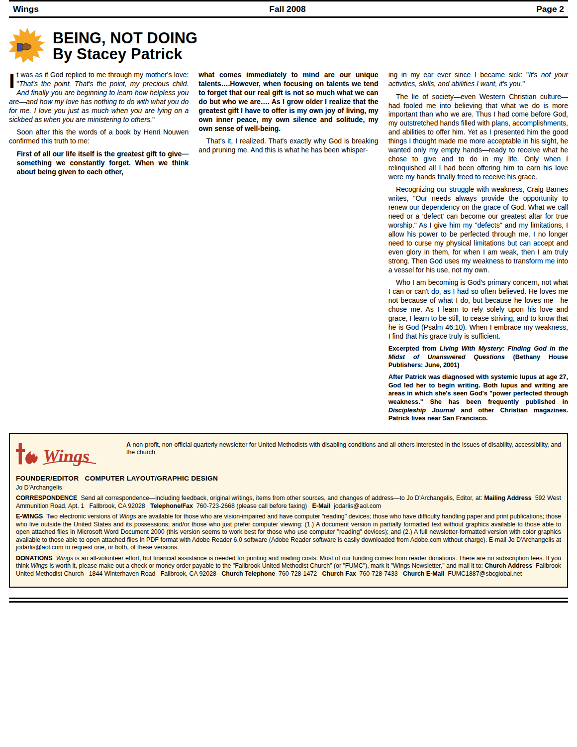Wings Fall 2008 Page 2
BEING, NOT DOING By Stacey Patrick
It was as if God replied to me through my mother's love: "That's the point. That's the point, my precious child. And finally you are beginning to learn how helpless you are—and how my love has nothing to do with what you do for me. I love you just as much when you are lying on a sickbed as when you are ministering to others."
Soon after this the words of a book by Henri Nouwen confirmed this truth to me:
First of all our life itself is the greatest gift to give—something we constantly forget. When we think about being given to each other,
what comes immediately to mind are our unique talents….However, when focusing on talents we tend to forget that our real gift is not so much what we can do but who we are…. As I grow older I realize that the greatest gift I have to offer is my own joy of living, my own inner peace, my own silence and solitude, my own sense of well-being.
That's it, I realized. That's exactly why God is breaking and pruning me. And this is what he has been whisper-
ing in my ear ever since I became sick: "It's not your activities, skills, and abilities I want, it's you."
The lie of society—even Western Christian culture—had fooled me into believing that what we do is more important than who we are. Thus I had come before God, my outstretched hands filled with plans, accomplishments, and abilities to offer him. Yet as I presented him the good things I thought made me more acceptable in his sight, he wanted only my empty hands—ready to receive what he chose to give and to do in my life. Only when I relinquished all I had been offering him to earn his love were my hands finally freed to receive his grace.
Recognizing our struggle with weakness, Craig Barnes writes, "Our needs always provide the opportunity to renew our dependency on the grace of God. What we call need or a 'defect' can become our greatest altar for true worship." As I give him my "defects" and my limitations, I allow his power to be perfected through me. I no longer need to curse my physical limitations but can accept and even glory in them, for when I am weak, then I am truly strong. Then God uses my weakness to transform me into a vessel for his use, not my own.
Who I am becoming is God's primary concern, not what I can or can't do, as I had so often believed. He loves me not because of what I do, but because he loves me—he chose me. As I learn to rely solely upon his love and grace, I learn to be still, to cease striving, and to know that he is God (Psalm 46:10). When I embrace my weakness, I find that his grace truly is sufficient.
Excerpted from Living With Mystery: Finding God in the Midst of Unanswered Questions (Bethany House Publishers: June, 2001)
After Patrick was diagnosed with systemic lupus at age 27, God led her to begin writing. Both lupus and writing are areas in which she's seen God's "power perfected through weakness." She has been frequently published in Discipleship Journal and other Christian magazines. Patrick lives near San Francisco.
Wings
A non-profit, non-official quarterly newsletter for United Methodists with disabling conditions and all others interested in the issues of disability, accessibility, and the church
FOUNDER/EDITOR COMPUTER LAYOUT/GRAPHIC DESIGN
Jo D'Archangelis
CORRESPONDENCE Send all correspondence—including feedback, original writings, items from other sources, and changes of address—to Jo D'Archangelis, Editor, at: Mailing Address 592 West Ammunition Road, Apt. 1 Fallbrook, CA 92028 Telephone/Fax 760-723-2668 (please call before faxing) E-Mail jodarlis@aol.com
E-WINGS Two electronic versions of Wings are available for those who are vision-impaired and have computer "reading" devices; those who have difficulty handling paper and print publications; those who live outside the United States and its possessions; and/or those who just prefer computer viewing: (1.) A document version in partially formatted text without graphics available to those able to open attached files in Microsoft Word Document 2000 (this version seems to work best for those who use computer "reading" devices); and (2.) A full newsletter-formatted version with color graphics available to those able to open attached files in PDF format with Adobe Reader 6.0 software (Adobe Reader software is easily downloaded from Adobe.com without charge). E-mail Jo D'Archangelis at jodarlis@aol.com to request one, or both, of these versions.
DONATIONS Wings is an all-volunteer effort, but financial assistance is needed for printing and mailing costs. Most of our funding comes from reader donations. There are no subscription fees. If you think Wings is worth it, please make out a check or money order payable to the "Fallbrook United Methodist Church" (or "FUMC"), mark it "Wings Newsletter," and mail it to: Church Address Fallbrook United Methodist Church 1844 Winterhaven Road Fallbrook, CA 92028 Church Telephone 760-728-1472 Church Fax 760-728-7433 Church E-Mail FUMC1887@sbcglobal.net